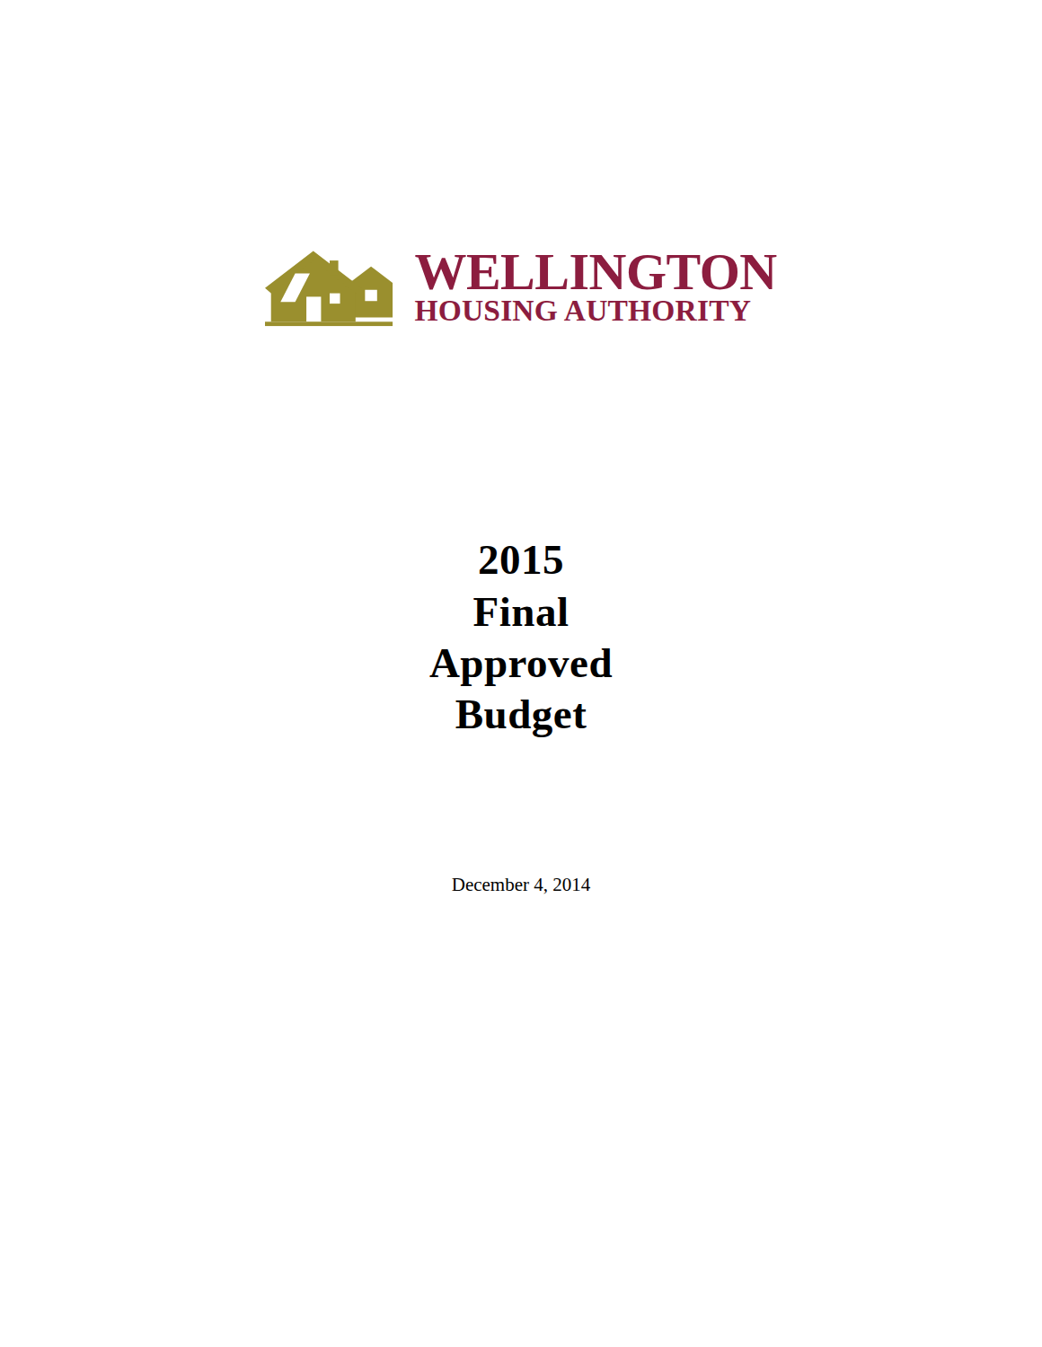WELLINGTON
HOUSING AUTHORITY
2015
Final
Approved
Budget
December 4, 2014